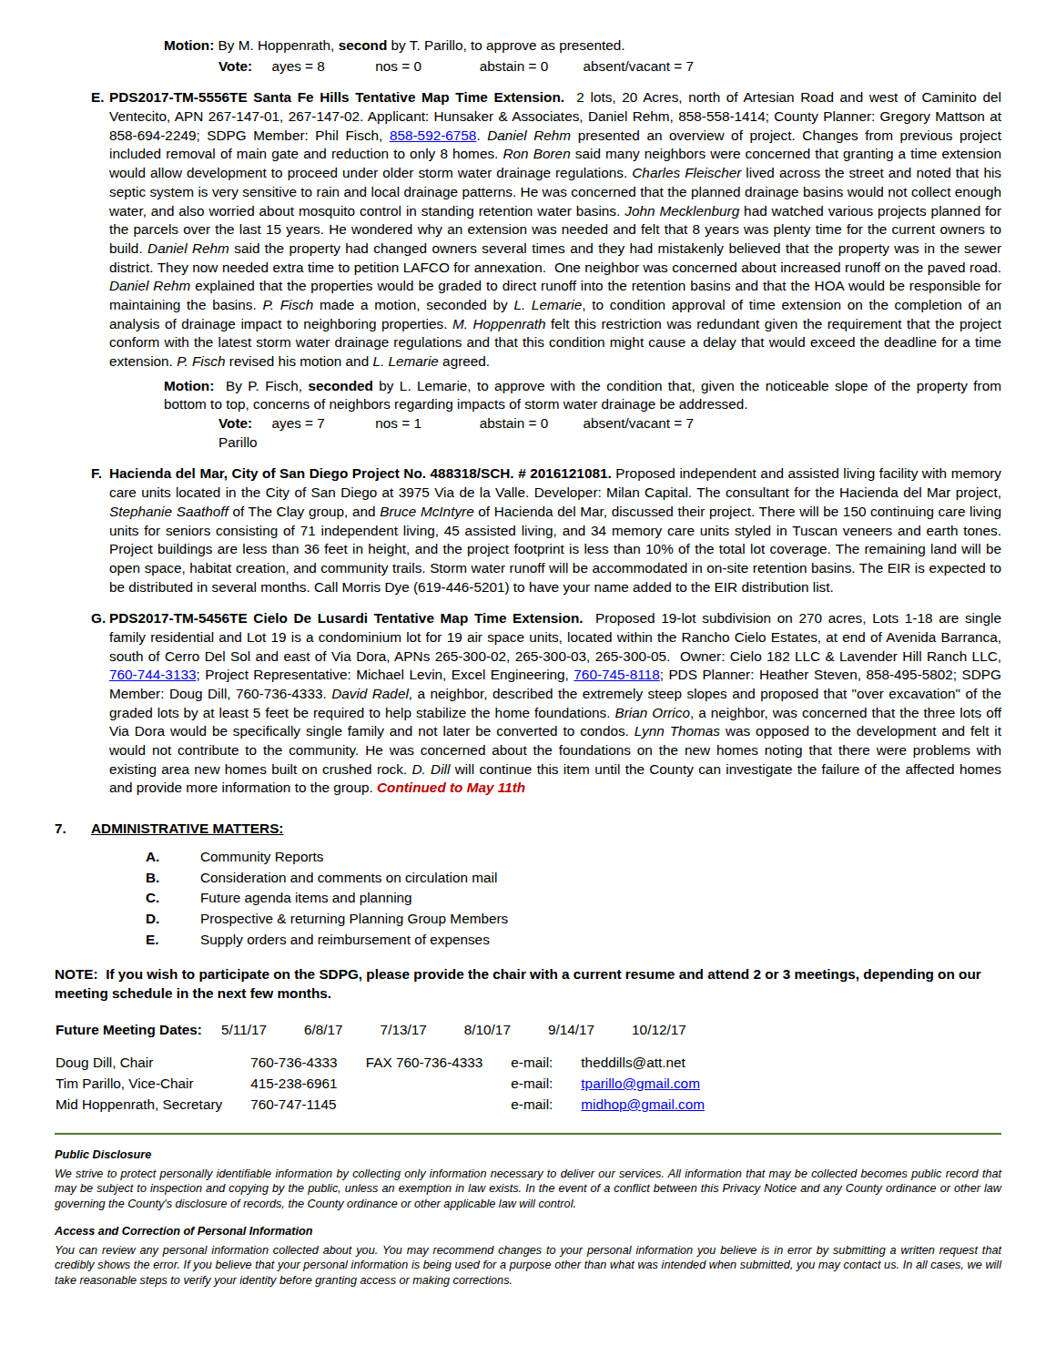Motion: By M. Hoppenrath, second by T. Parillo, to approve as presented.
Vote: ayes = 8 nos = 0 abstain = 0 absent/vacant = 7
E.
PDS2017-TM-5556TE Santa Fe Hills Tentative Map Time Extension. 2 lots, 20 Acres, north of Artesian Road and west of Caminito del Ventecito, APN 267-147-01, 267-147-02. Applicant: Hunsaker & Associates, Daniel Rehm, 858-558-1414; County Planner: Gregory Mattson at 858-694-2249; SDPG Member: Phil Fisch, 858-592-6758. Daniel Rehm presented an overview of project. Changes from previous project included removal of main gate and reduction to only 8 homes. Ron Boren said many neighbors were concerned that granting a time extension would allow development to proceed under older storm water drainage regulations. Charles Fleischer lived across the street and noted that his septic system is very sensitive to rain and local drainage patterns. He was concerned that the planned drainage basins would not collect enough water, and also worried about mosquito control in standing retention water basins. John Mecklenburg had watched various projects planned for the parcels over the last 15 years. He wondered why an extension was needed and felt that 8 years was plenty time for the current owners to build. Daniel Rehm said the property had changed owners several times and they had mistakenly believed that the property was in the sewer district. They now needed extra time to petition LAFCO for annexation. One neighbor was concerned about increased runoff on the paved road. Daniel Rehm explained that the properties would be graded to direct runoff into the retention basins and that the HOA would be responsible for maintaining the basins. P. Fisch made a motion, seconded by L. Lemarie, to condition approval of time extension on the completion of an analysis of drainage impact to neighboring properties. M. Hoppenrath felt this restriction was redundant given the requirement that the project conform with the latest storm water drainage regulations and that this condition might cause a delay that would exceed the deadline for a time extension. P. Fisch revised his motion and L. Lemarie agreed.
Motion: By P. Fisch, seconded by L. Lemarie, to approve with the condition that, given the noticeable slope of the property from bottom to top, concerns of neighbors regarding impacts of storm water drainage be addressed.
Vote: ayes = 7 nos = 1 abstain = 0 absent/vacant = 7
Parillo
F.
Hacienda del Mar, City of San Diego Project No. 488318/SCH. # 2016121081. Proposed independent and assisted living facility with memory care units located in the City of San Diego at 3975 Via de la Valle. Developer: Milan Capital. The consultant for the Hacienda del Mar project, Stephanie Saathoff of The Clay group, and Bruce McIntyre of Hacienda del Mar, discussed their project. There will be 150 continuing care living units for seniors consisting of 71 independent living, 45 assisted living, and 34 memory care units styled in Tuscan veneers and earth tones. Project buildings are less than 36 feet in height, and the project footprint is less than 10% of the total lot coverage. The remaining land will be open space, habitat creation, and community trails. Storm water runoff will be accommodated in on-site retention basins. The EIR is expected to be distributed in several months. Call Morris Dye (619-446-5201) to have your name added to the EIR distribution list.
G.
PDS2017-TM-5456TE Cielo De Lusardi Tentative Map Time Extension. Proposed 19-lot subdivision on 270 acres, Lots 1-18 are single family residential and Lot 19 is a condominium lot for 19 air space units, located within the Rancho Cielo Estates, at end of Avenida Barranca, south of Cerro Del Sol and east of Via Dora, APNs 265-300-02, 265-300-03, 265-300-05. Owner: Cielo 182 LLC & Lavender Hill Ranch LLC, 760-744-3133; Project Representative: Michael Levin, Excel Engineering, 760-745-8118; PDS Planner: Heather Steven, 858-495-5802; SDPG Member: Doug Dill, 760-736-4333. David Radel, a neighbor, described the extremely steep slopes and proposed that "over excavation" of the graded lots by at least 5 feet be required to help stabilize the home foundations. Brian Orrico, a neighbor, was concerned that the three lots off Via Dora would be specifically single family and not later be converted to condos. Lynn Thomas was opposed to the development and felt it would not contribute to the community. He was concerned about the foundations on the new homes noting that there were problems with existing area new homes built on crushed rock. D. Dill will continue this item until the County can investigate the failure of the affected homes and provide more information to the group. Continued to May 11th
7. ADMINISTRATIVE MATTERS:
A. Community Reports
B. Consideration and comments on circulation mail
C. Future agenda items and planning
D. Prospective & returning Planning Group Members
E. Supply orders and reimbursement of expenses
NOTE: If you wish to participate on the SDPG, please provide the chair with a current resume and attend 2 or 3 meetings, depending on our meeting schedule in the next few months.
| Future Meeting Dates: | 5/11/17 | 6/8/17 | 7/13/17 | 8/10/17 | 9/14/17 | 10/12/17 |
| Doug Dill, Chair | 760-736-4333 | FAX 760-736-4333 | e-mail: | theddills@att.net |
| Tim Parillo, Vice-Chair | 415-238-6961 | | e-mail: | tparillo@gmail.com |
| Mid Hoppenrath, Secretary | 760-747-1145 | | e-mail: | midhop@gmail.com |
Public Disclosure
We strive to protect personally identifiable information by collecting only information necessary to deliver our services. All information that may be collected becomes public record that may be subject to inspection and copying by the public, unless an exemption in law exists. In the event of a conflict between this Privacy Notice and any County ordinance or other law governing the County's disclosure of records, the County ordinance or other applicable law will control.
Access and Correction of Personal Information
You can review any personal information collected about you. You may recommend changes to your personal information you believe is in error by submitting a written request that credibly shows the error. If you believe that your personal information is being used for a purpose other than what was intended when submitted, you may contact us. In all cases, we will take reasonable steps to verify your identity before granting access or making corrections.